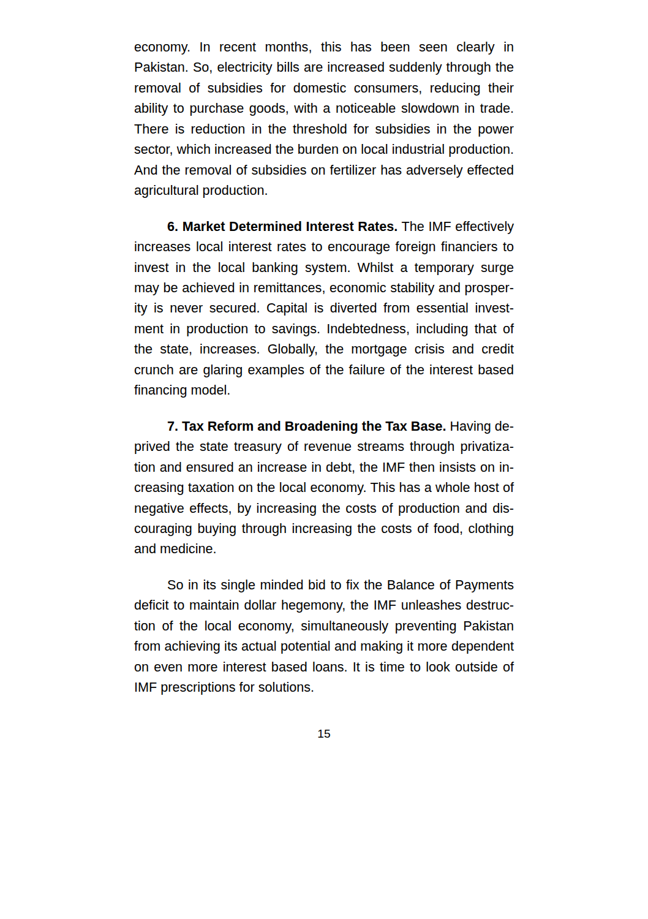economy. In recent months, this has been seen clearly in Pakistan. So, electricity bills are increased suddenly through the removal of subsidies for domestic consumers, reducing their ability to purchase goods, with a noticeable slowdown in trade. There is reduction in the threshold for subsidies in the power sector, which increased the burden on local industrial production. And the removal of subsidies on fertilizer has adversely effected agricultural production.
6. Market Determined Interest Rates. The IMF effectively increases local interest rates to encourage foreign financiers to invest in the local banking system. Whilst a temporary surge may be achieved in remittances, economic stability and prosperity is never secured. Capital is diverted from essential investment in production to savings. Indebtedness, including that of the state, increases. Globally, the mortgage crisis and credit crunch are glaring examples of the failure of the interest based financing model.
7. Tax Reform and Broadening the Tax Base. Having deprived the state treasury of revenue streams through privatization and ensured an increase in debt, the IMF then insists on increasing taxation on the local economy. This has a whole host of negative effects, by increasing the costs of production and discouraging buying through increasing the costs of food, clothing and medicine.
So in its single minded bid to fix the Balance of Payments deficit to maintain dollar hegemony, the IMF unleashes destruction of the local economy, simultaneously preventing Pakistan from achieving its actual potential and making it more dependent on even more interest based loans. It is time to look outside of IMF prescriptions for solutions.
15